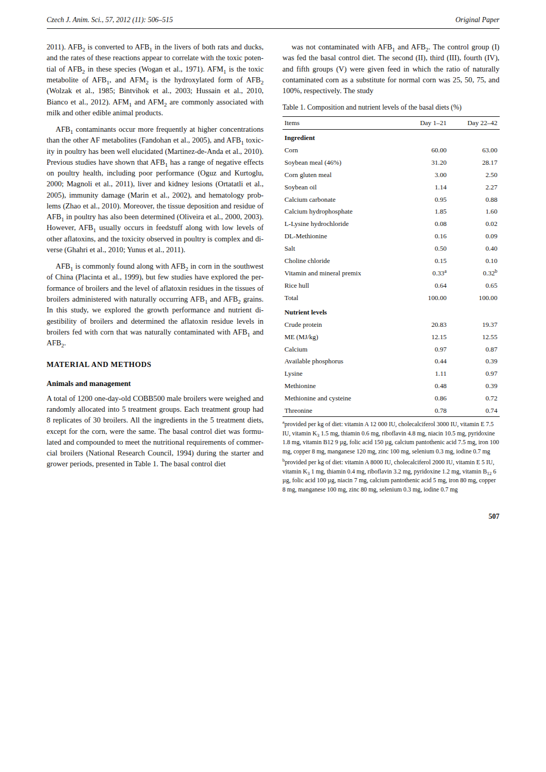Czech J. Anim. Sci., 57, 2012 (11): 506–515 Original Paper
2011). AFB2 is converted to AFB1 in the livers of both rats and ducks, and the rates of these reactions appear to correlate with the toxic potential of AFB2 in these species (Wogan et al., 1971). AFM1 is the toxic metabolite of AFB1, and AFM2 is the hydroxylated form of AFB2 (Wolzak et al., 1985; Bintvihok et al., 2003; Hussain et al., 2010, Bianco et al., 2012). AFM1 and AFM2 are commonly associated with milk and other edible animal products.
AFB1 contaminants occur more frequently at higher concentrations than the other AF metabolites (Fandohan et al., 2005), and AFB1 toxicity in poultry has been well elucidated (Martinez-de-Anda et al., 2010). Previous studies have shown that AFB1 has a range of negative effects on poultry health, including poor performance (Oguz and Kurtoglu, 2000; Magnoli et al., 2011), liver and kidney lesions (Ortatatli et al., 2005), immunity damage (Marin et al., 2002), and hematology problems (Zhao et al., 2010). Moreover, the tissue deposition and residue of AFB1 in poultry has also been determined (Oliveira et al., 2000, 2003). However, AFB1 usually occurs in feedstuff along with low levels of other aflatoxins, and the toxicity observed in poultry is complex and diverse (Ghahri et al., 2010; Yunus et al., 2011).
AFB1 is commonly found along with AFB2 in corn in the southwest of China (Placinta et al., 1999), but few studies have explored the performance of broilers and the level of aflatoxin residues in the tissues of broilers administered with naturally occurring AFB1 and AFB2 grains. In this study, we explored the growth performance and nutrient digestibility of broilers and determined the aflatoxin residue levels in broilers fed with corn that was naturally contaminated with AFB1 and AFB2.
Material and methods
Animals and management
A total of 1200 one-day-old COBB500 male broilers were weighed and randomly allocated into 5 treatment groups. Each treatment group had 8 replicates of 30 broilers. All the ingredients in the 5 treatment diets, except for the corn, were the same. The basal control diet was formulated and compounded to meet the nutritional requirements of commercial broilers (National Research Council, 1994) during the starter and grower periods, presented in Table 1. The basal control diet
was not contaminated with AFB1 and AFB2. The control group (I) was fed the basal control diet. The second (II), third (III), fourth (IV), and fifth groups (V) were given feed in which the ratio of naturally contaminated corn as a substitute for normal corn was 25, 50, 75, and 100%, respectively. The study
Table 1. Composition and nutrient levels of the basal diets (%)
| Items | Day 1–21 | Day 22–42 |
| --- | --- | --- |
| Ingredient |
| Corn | 60.00 | 63.00 |
| Soybean meal (46%) | 31.20 | 28.17 |
| Corn gluten meal | 3.00 | 2.50 |
| Soybean oil | 1.14 | 2.27 |
| Calcium carbonate | 0.95 | 0.88 |
| Calcium hydrophosphate | 1.85 | 1.60 |
| L-Lysine hydrochloride | 0.08 | 0.02 |
| DL-Methionine | 0.16 | 0.09 |
| Salt | 0.50 | 0.40 |
| Choline chloride | 0.15 | 0.10 |
| Vitamin and mineral premix | 0.33 a | 0.32 b |
| Rice hull | 0.64 | 0.65 |
| Total | 100.00 | 100.00 |
| Nutrient levels |
| Crude protein | 20.83 | 19.37 |
| ME (MJ/kg) | 12.15 | 12.55 |
| Calcium | 0.97 | 0.87 |
| Available phosphorus | 0.44 | 0.39 |
| Lysine | 1.11 | 0.97 |
| Methionine | 0.48 | 0.39 |
| Methionine and cysteine | 0.86 | 0.72 |
| Threonine | 0.78 | 0.74 |
aprovided per kg of diet: vitamin A 12 000 IU, cholecalciferol 3000 IU, vitamin E 7.5 IU, vitamin K3 1.5 mg, thiamin 0.6 mg, riboflavin 4.8 mg, niacin 10.5 mg, pyridoxine 1.8 mg, vitamin B12 9 µg, folic acid 150 µg, calcium pantothenic acid 7.5 mg, iron 100 mg, copper 8 mg, manganese 120 mg, zinc 100 mg, selenium 0.3 mg, iodine 0.7 mg
bprovided per kg of diet: vitamin A 8000 IU, cholecalciferol 2000 IU, vitamin E 5 IU, vitamin K3 1 mg, thiamin 0.4 mg, riboflavin 3.2 mg, pyridoxine 1.2 mg, vitamin B12 6 µg, folic acid 100 µg, niacin 7 mg, calcium pantothenic acid 5 mg, iron 80 mg, copper 8 mg, manganese 100 mg, zinc 80 mg, selenium 0.3 mg, iodine 0.7 mg
507